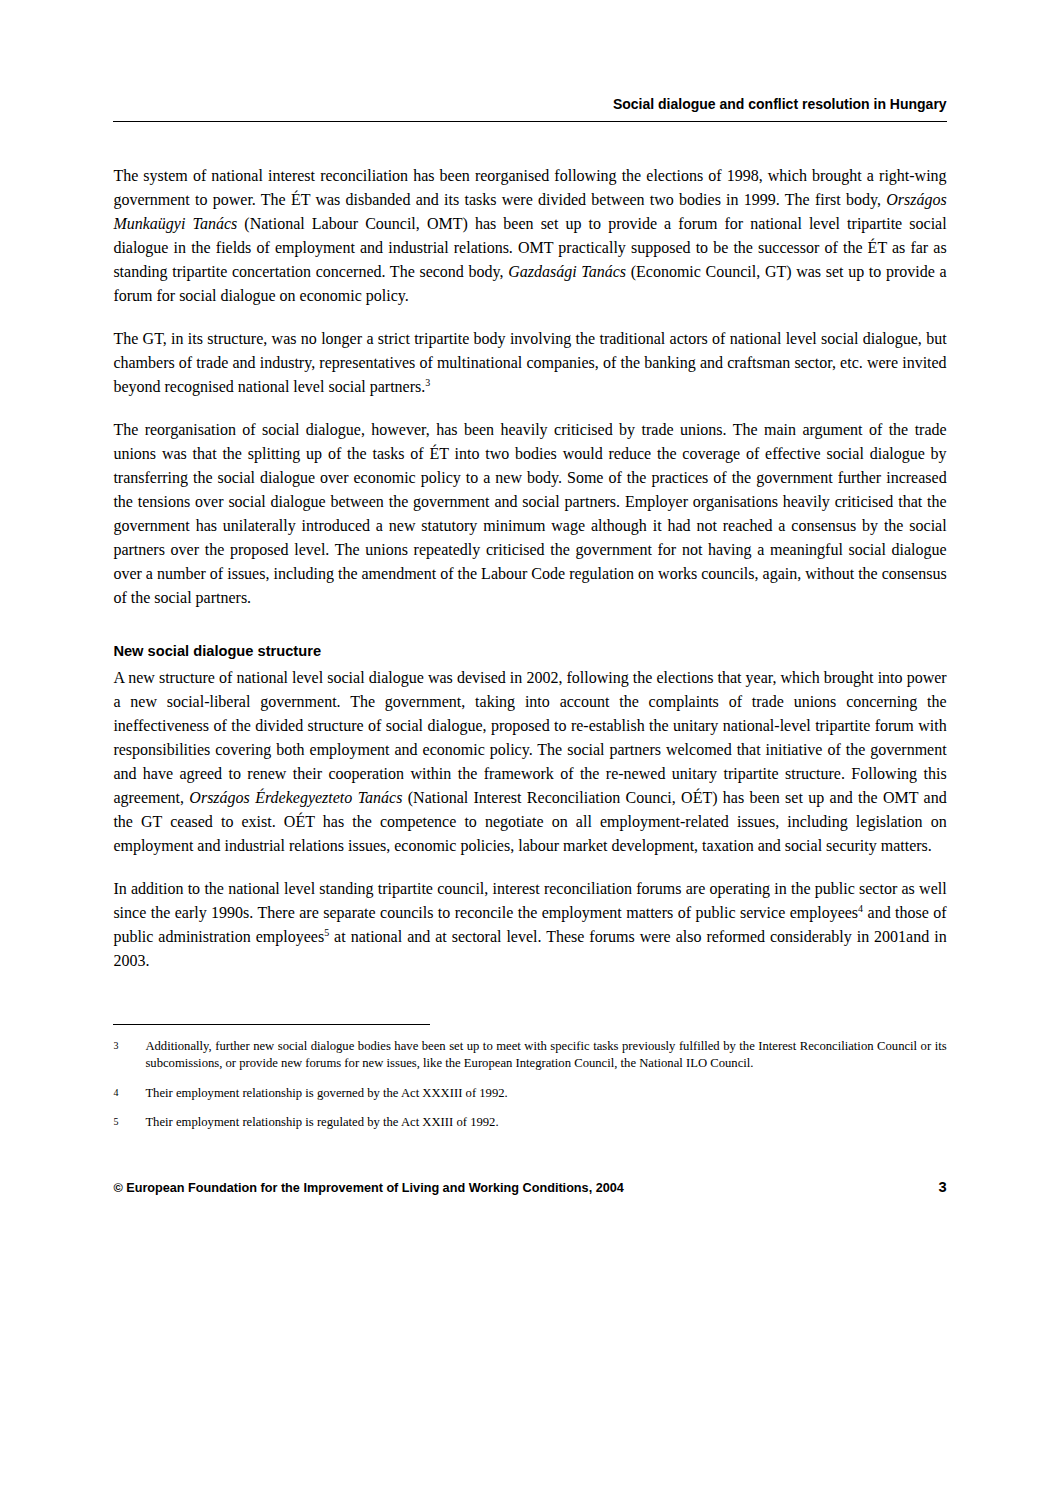Social dialogue and conflict resolution in Hungary
The system of national interest reconciliation has been reorganised following the elections of 1998, which brought a right-wing government to power. The ÉT was disbanded and its tasks were divided between two bodies in 1999. The first body, Országos Munkaügyi Tanács (National Labour Council, OMT) has been set up to provide a forum for national level tripartite social dialogue in the fields of employment and industrial relations. OMT practically supposed to be the successor of the ÉT as far as standing tripartite concertation concerned. The second body, Gazdasági Tanács (Economic Council, GT) was set up to provide a forum for social dialogue on economic policy.
The GT, in its structure, was no longer a strict tripartite body involving the traditional actors of national level social dialogue, but chambers of trade and industry, representatives of multinational companies, of the banking and craftsman sector, etc. were invited beyond recognised national level social partners.3
The reorganisation of social dialogue, however, has been heavily criticised by trade unions. The main argument of the trade unions was that the splitting up of the tasks of ÉT into two bodies would reduce the coverage of effective social dialogue by transferring the social dialogue over economic policy to a new body. Some of the practices of the government further increased the tensions over social dialogue between the government and social partners. Employer organisations heavily criticised that the government has unilaterally introduced a new statutory minimum wage although it had not reached a consensus by the social partners over the proposed level. The unions repeatedly criticised the government for not having a meaningful social dialogue over a number of issues, including the amendment of the Labour Code regulation on works councils, again, without the consensus of the social partners.
New social dialogue structure
A new structure of national level social dialogue was devised in 2002, following the elections that year, which brought into power a new social-liberal government. The government, taking into account the complaints of trade unions concerning the ineffectiveness of the divided structure of social dialogue, proposed to re-establish the unitary national-level tripartite forum with responsibilities covering both employment and economic policy. The social partners welcomed that initiative of the government and have agreed to renew their cooperation within the framework of the re-newed unitary tripartite structure. Following this agreement, Országos Érdekegyezteto Tanács (National Interest Reconciliation Counci, OÉT) has been set up and the OMT and the GT ceased to exist. OÉT has the competence to negotiate on all employment-related issues, including legislation on employment and industrial relations issues, economic policies, labour market development, taxation and social security matters.
In addition to the national level standing tripartite council, interest reconciliation forums are operating in the public sector as well since the early 1990s. There are separate councils to reconcile the employment matters of public service employees4 and those of public administration employees5 at national and at sectoral level. These forums were also reformed considerably in 2001and in 2003.
3
Additionally, further new social dialogue bodies have been set up to meet with specific tasks previously fulfilled by the Interest Reconciliation Council or its subcomissions, or provide new forums for new issues, like the European Integration Council, the National ILO Council.
4
Their employment relationship is governed by the Act XXXIII of 1992.
5
Their employment relationship is regulated by the Act XXIII of 1992.
© European Foundation for the Improvement of Living and Working Conditions, 2004 3